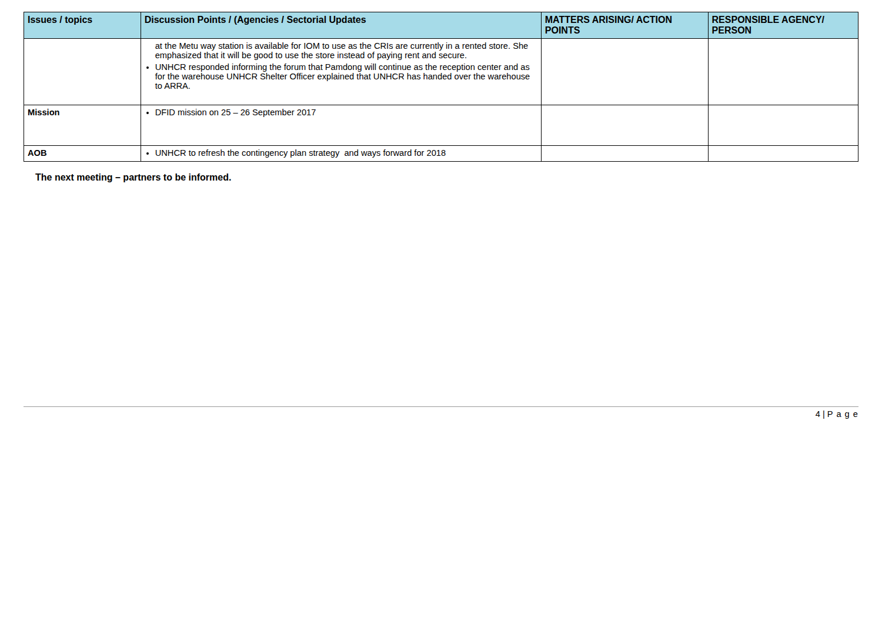| Issues / topics | Discussion Points / (Agencies / Sectorial Updates | MATTERS ARISING/ ACTION POINTS | RESPONSIBLE AGENCY/ PERSON |
| --- | --- | --- | --- |
| | at the Metu way station is available for IOM to use as the CRIs are currently in a rented store. She emphasized that it will be good to use the store instead of paying rent and secure. UNHCR responded informing the forum that Pamdong will continue as the reception center and as for the warehouse UNHCR Shelter Officer explained that UNHCR has handed over the warehouse to ARRA. | | |
| Mission | DFID mission on 25 – 26 September 2017 | | |
| AOB | UNHCR to refresh the contingency plan strategy and ways forward for 2018 | | |
The next meeting – partners to be informed.
4 | P a g e